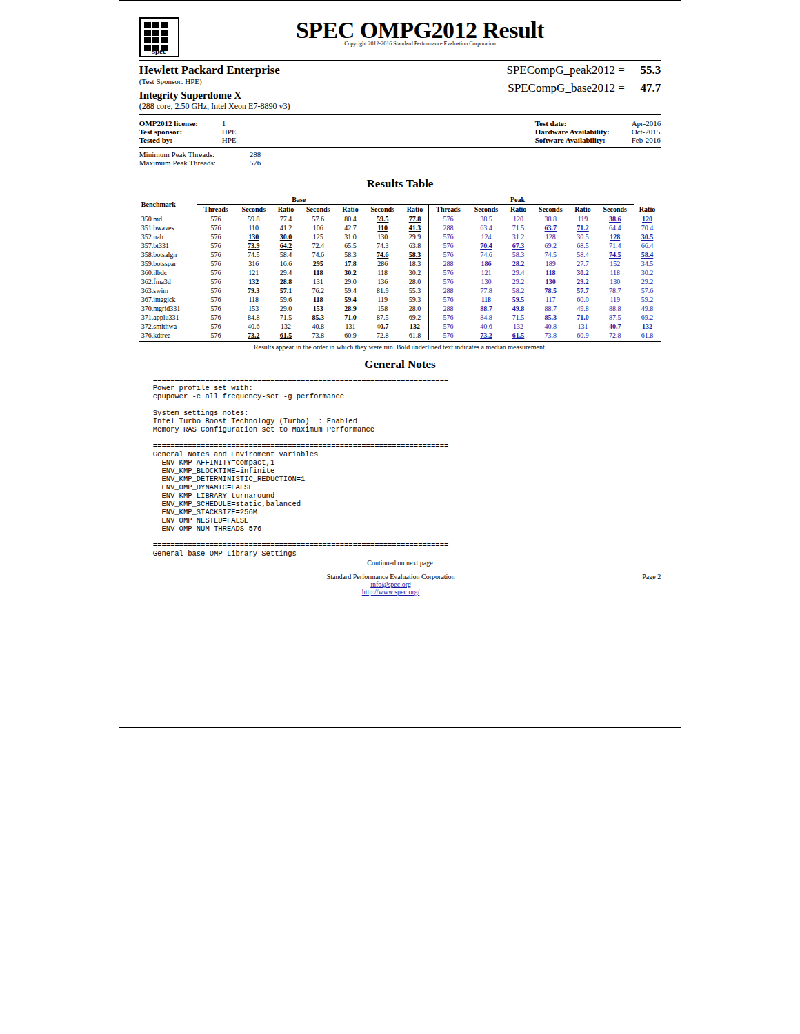spec
SPEC OMPG2012 Result
Copyright 2012-2016 Standard Performance Evaluation Corporation
Hewlett Packard Enterprise
(Test Sponsor: HPE)
Integrity Superdome X (288 core, 2.50 GHz, Intel Xeon E7-8890 v3)
SPECompG_peak2012 = 55.3
SPECompG_base2012 = 47.7
OMP2012 license: 1
Test sponsor: HPE
Tested by: HPE
Test date: Apr-2016
Hardware Availability: Oct-2015
Software Availability: Feb-2016
Minimum Peak Threads: 288
Maximum Peak Threads: 576
Results Table
| Benchmark | Base | Peak |
| --- | --- | --- |
| Threads | Seconds | Ratio | Seconds | Ratio | Seconds | Ratio | Threads | Seconds | Ratio | Seconds | Ratio | Seconds | Ratio |
| 350.md | 576 | 59.8 | 77.4 | 57.6 | 80.4 | 59.5 | 77.8 | 576 | 38.5 | 120 | 38.8 | 119 | 38.6 | 120 |
| 351.bwaves | 576 | 110 | 41.2 | 106 | 42.7 | 110 | 41.3 | 288 | 63.4 | 71.5 | 63.7 | 71.2 | 64.4 | 70.4 |
| 352.nab | 576 | 130 | 30.0 | 125 | 31.0 | 130 | 29.9 | 576 | 124 | 31.2 | 128 | 30.5 | 128 | 30.5 |
| 357.bt331 | 576 | 73.9 | 64.2 | 72.4 | 65.5 | 74.3 | 63.8 | 576 | 70.4 | 67.3 | 69.2 | 68.5 | 71.4 | 66.4 |
| 358.botsalgn | 576 | 74.5 | 58.4 | 74.6 | 58.3 | 74.6 | 58.3 | 576 | 74.6 | 58.3 | 74.5 | 58.4 | 74.5 | 58.4 |
| 359.botsspar | 576 | 316 | 16.6 | 295 | 17.8 | 286 | 18.3 | 288 | 186 | 28.2 | 189 | 27.7 | 152 | 34.5 |
| 360.ilbdc | 576 | 121 | 29.4 | 118 | 30.2 | 118 | 30.2 | 576 | 121 | 29.4 | 118 | 30.2 | 118 | 30.2 |
| 362.fma3d | 576 | 132 | 28.8 | 131 | 29.0 | 136 | 28.0 | 576 | 130 | 29.2 | 130 | 29.2 | 130 | 29.2 |
| 363.swim | 576 | 79.3 | 57.1 | 76.2 | 59.4 | 81.9 | 55.3 | 288 | 77.8 | 58.2 | 78.5 | 57.7 | 78.7 | 57.6 |
| 367.imagick | 576 | 118 | 59.6 | 118 | 59.4 | 119 | 59.3 | 576 | 118 | 59.5 | 117 | 60.0 | 119 | 59.2 |
| 370.mgrid331 | 576 | 153 | 29.0 | 153 | 28.9 | 158 | 28.0 | 288 | 88.7 | 49.8 | 88.7 | 49.8 | 88.8 | 49.8 |
| 371.applu331 | 576 | 84.8 | 71.5 | 85.3 | 71.0 | 87.5 | 69.2 | 576 | 84.8 | 71.5 | 85.3 | 71.0 | 87.5 | 69.2 |
| 372.smithwa | 576 | 40.6 | 132 | 40.8 | 131 | 40.7 | 132 | 576 | 40.6 | 132 | 40.8 | 131 | 40.7 | 132 |
| 376.kdtree | 576 | 73.2 | 61.5 | 73.8 | 60.9 | 72.8 | 61.8 | 576 | 73.2 | 61.5 | 73.8 | 60.9 | 72.8 | 61.8 |
Results appear in the order in which they were run. Bold underlined text indicates a median measurement.
General Notes
====================================================================
Power profile set with:
cpupower -c all frequency-set -g performance

System settings notes:
Intel Turbo Boost Technology (Turbo)  : Enabled
Memory RAS Configuration set to Maximum Performance

====================================================================
General Notes and Enviroment variables
  ENV_KMP_AFFINITY=compact,1
  ENV_KMP_BLOCKTIME=infinite
  ENV_KMP_DETERMINISTIC_REDUCTION=1
  ENV_OMP_DYNAMIC=FALSE
  ENV_KMP_LIBRARY=turnaround
  ENV_KMP_SCHEDULE=static,balanced
  ENV_KMP_STACKSIZE=256M
  ENV_OMP_NESTED=FALSE
  ENV_OMP_NUM_THREADS=576

====================================================================
General base OMP Library Settings
Continued on next page
Standard Performance Evaluation Corporation
info@spec.org
http://www.spec.org/
Page 2